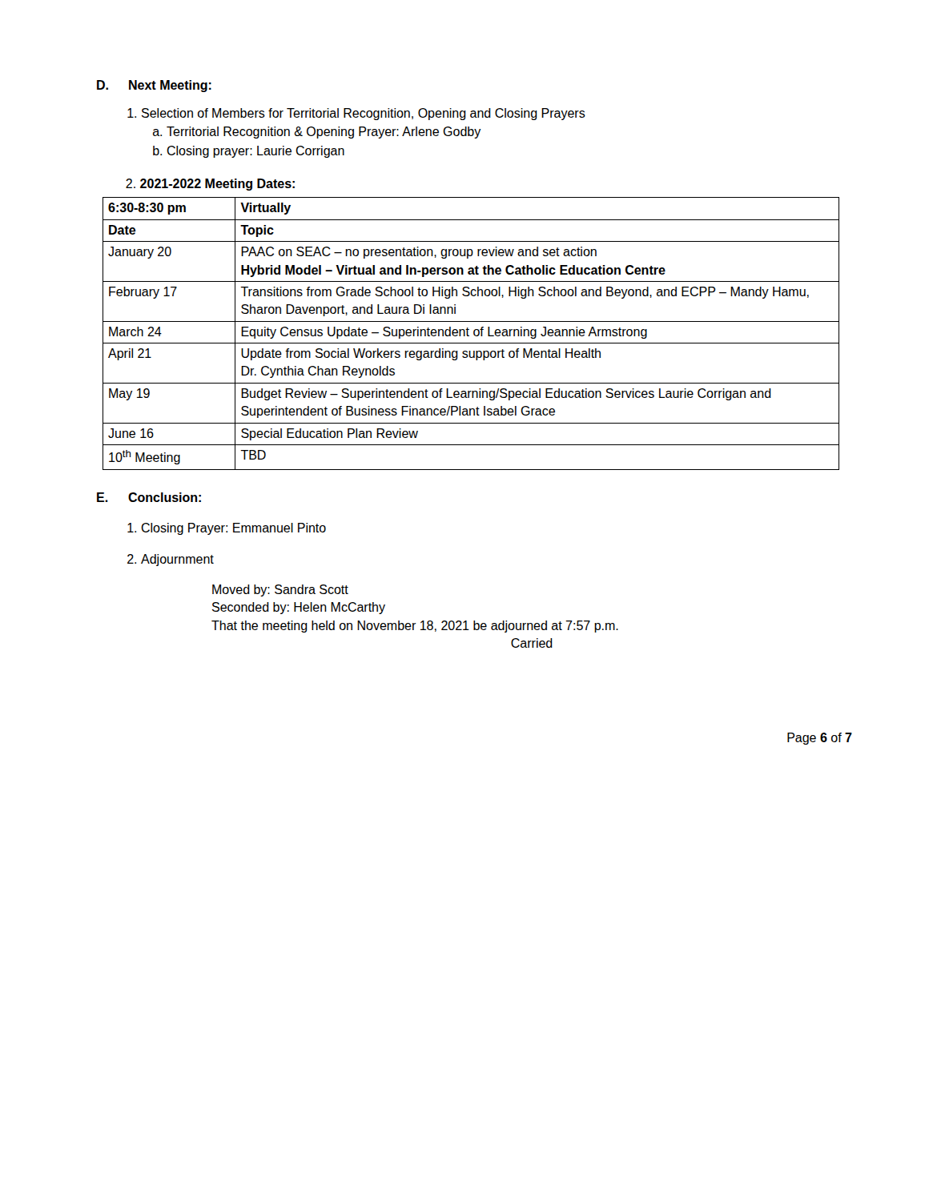D. Next Meeting:
Selection of Members for Territorial Recognition, Opening and Closing Prayers
Territorial Recognition & Opening Prayer: Arlene Godby
Closing prayer: Laurie Corrigan
2. 2021-2022 Meeting Dates:
| 6:30-8:30 pm | Virtually |
| --- | --- |
| Date | Topic |
| January 20 | PAAC on SEAC – no presentation, group review and set action Hybrid Model – Virtual and In-person at the Catholic Education Centre |
| February 17 | Transitions from Grade School to High School, High School and Beyond, and ECPP – Mandy Hamu, Sharon Davenport, and Laura Di Ianni |
| March 24 | Equity Census Update – Superintendent of Learning Jeannie Armstrong |
| April 21 | Update from Social Workers regarding support of Mental Health Dr. Cynthia Chan Reynolds |
| May 19 | Budget Review – Superintendent of Learning/Special Education Services Laurie Corrigan and Superintendent of Business Finance/Plant Isabel Grace |
| June 16 | Special Education Plan Review |
| 10 th Meeting | TBD |
E. Conclusion:
Closing Prayer: Emmanuel Pinto
Adjournment
Moved by: Sandra Scott
Seconded by: Helen McCarthy
That the meeting held on November 18, 2021 be adjourned at 7:57 p.m.
Carried
Page 6 of 7